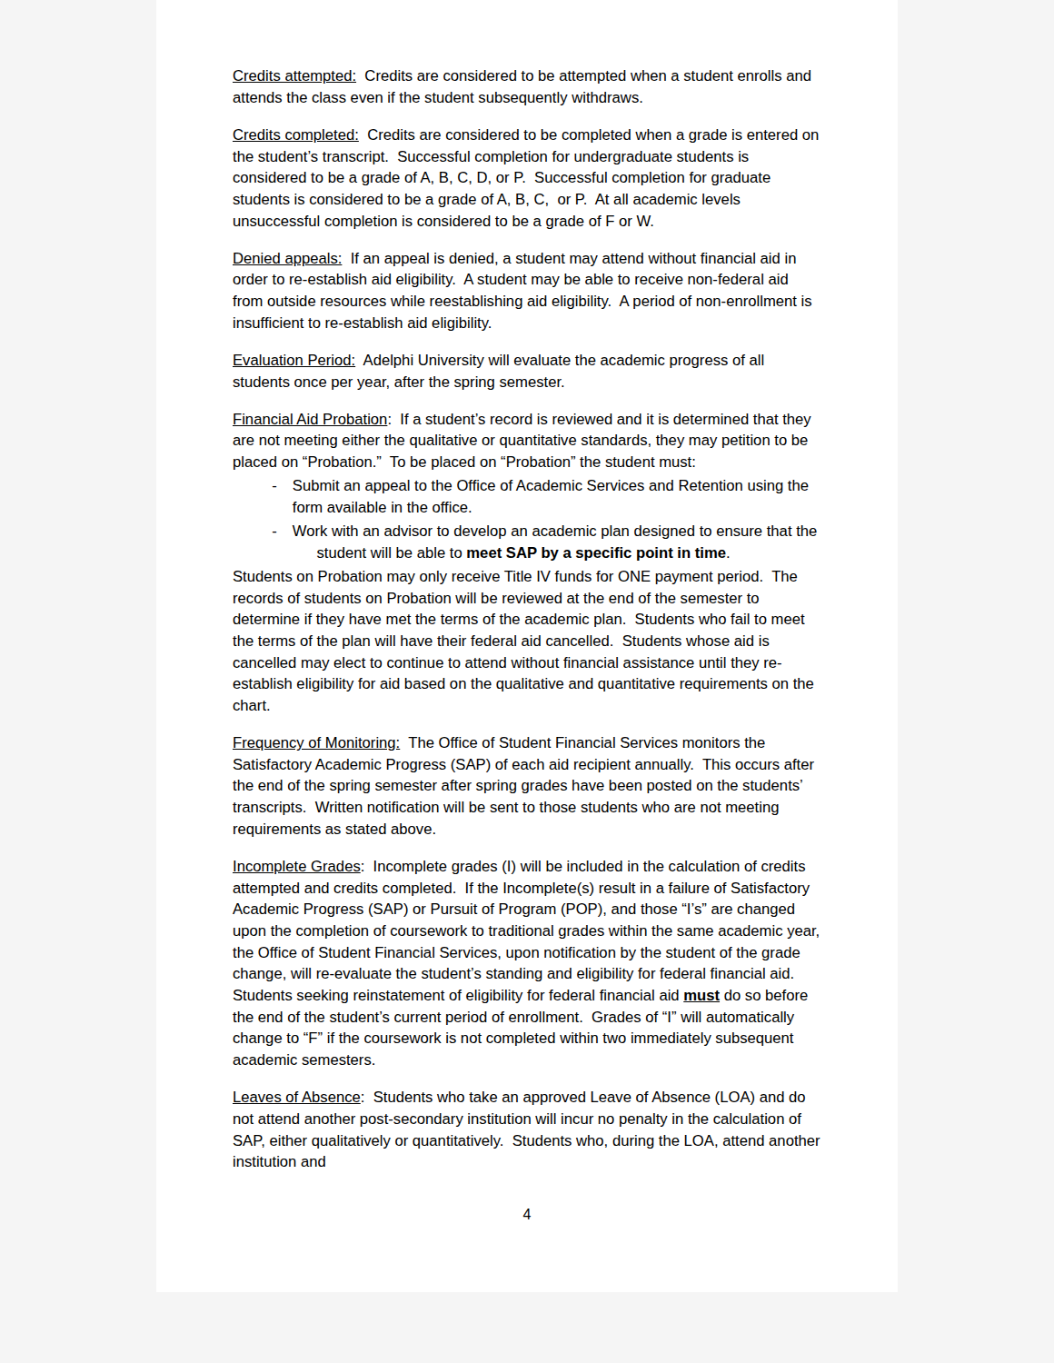Credits attempted: Credits are considered to be attempted when a student enrolls and attends the class even if the student subsequently withdraws.
Credits completed: Credits are considered to be completed when a grade is entered on the student’s transcript. Successful completion for undergraduate students is considered to be a grade of A, B, C, D, or P. Successful completion for graduate students is considered to be a grade of A, B, C, or P. At all academic levels unsuccessful completion is considered to be a grade of F or W.
Denied appeals: If an appeal is denied, a student may attend without financial aid in order to re-establish aid eligibility. A student may be able to receive non-federal aid from outside resources while reestablishing aid eligibility. A period of non-enrollment is insufficient to re-establish aid eligibility.
Evaluation Period: Adelphi University will evaluate the academic progress of all students once per year, after the spring semester.
Financial Aid Probation: If a student’s record is reviewed and it is determined that they are not meeting either the qualitative or quantitative standards, they may petition to be placed on “Probation.” To be placed on “Probation” the student must:
Submit an appeal to the Office of Academic Services and Retention using the form available in the office.
Work with an advisor to develop an academic plan designed to ensure that the student will be able to meet SAP by a specific point in time.
Students on Probation may only receive Title IV funds for ONE payment period. The records of students on Probation will be reviewed at the end of the semester to determine if they have met the terms of the academic plan. Students who fail to meet the terms of the plan will have their federal aid cancelled. Students whose aid is cancelled may elect to continue to attend without financial assistance until they re-establish eligibility for aid based on the qualitative and quantitative requirements on the chart.
Frequency of Monitoring: The Office of Student Financial Services monitors the Satisfactory Academic Progress (SAP) of each aid recipient annually. This occurs after the end of the spring semester after spring grades have been posted on the students’ transcripts. Written notification will be sent to those students who are not meeting requirements as stated above.
Incomplete Grades: Incomplete grades (I) will be included in the calculation of credits attempted and credits completed. If the Incomplete(s) result in a failure of Satisfactory Academic Progress (SAP) or Pursuit of Program (POP), and those “I’s” are changed upon the completion of coursework to traditional grades within the same academic year, the Office of Student Financial Services, upon notification by the student of the grade change, will re-evaluate the student’s standing and eligibility for federal financial aid. Students seeking reinstatement of eligibility for federal financial aid must do so before the end of the student’s current period of enrollment. Grades of “I” will automatically change to “F” if the coursework is not completed within two immediately subsequent academic semesters.
Leaves of Absence: Students who take an approved Leave of Absence (LOA) and do not attend another post-secondary institution will incur no penalty in the calculation of SAP, either qualitatively or quantitatively. Students who, during the LOA, attend another institution and
4